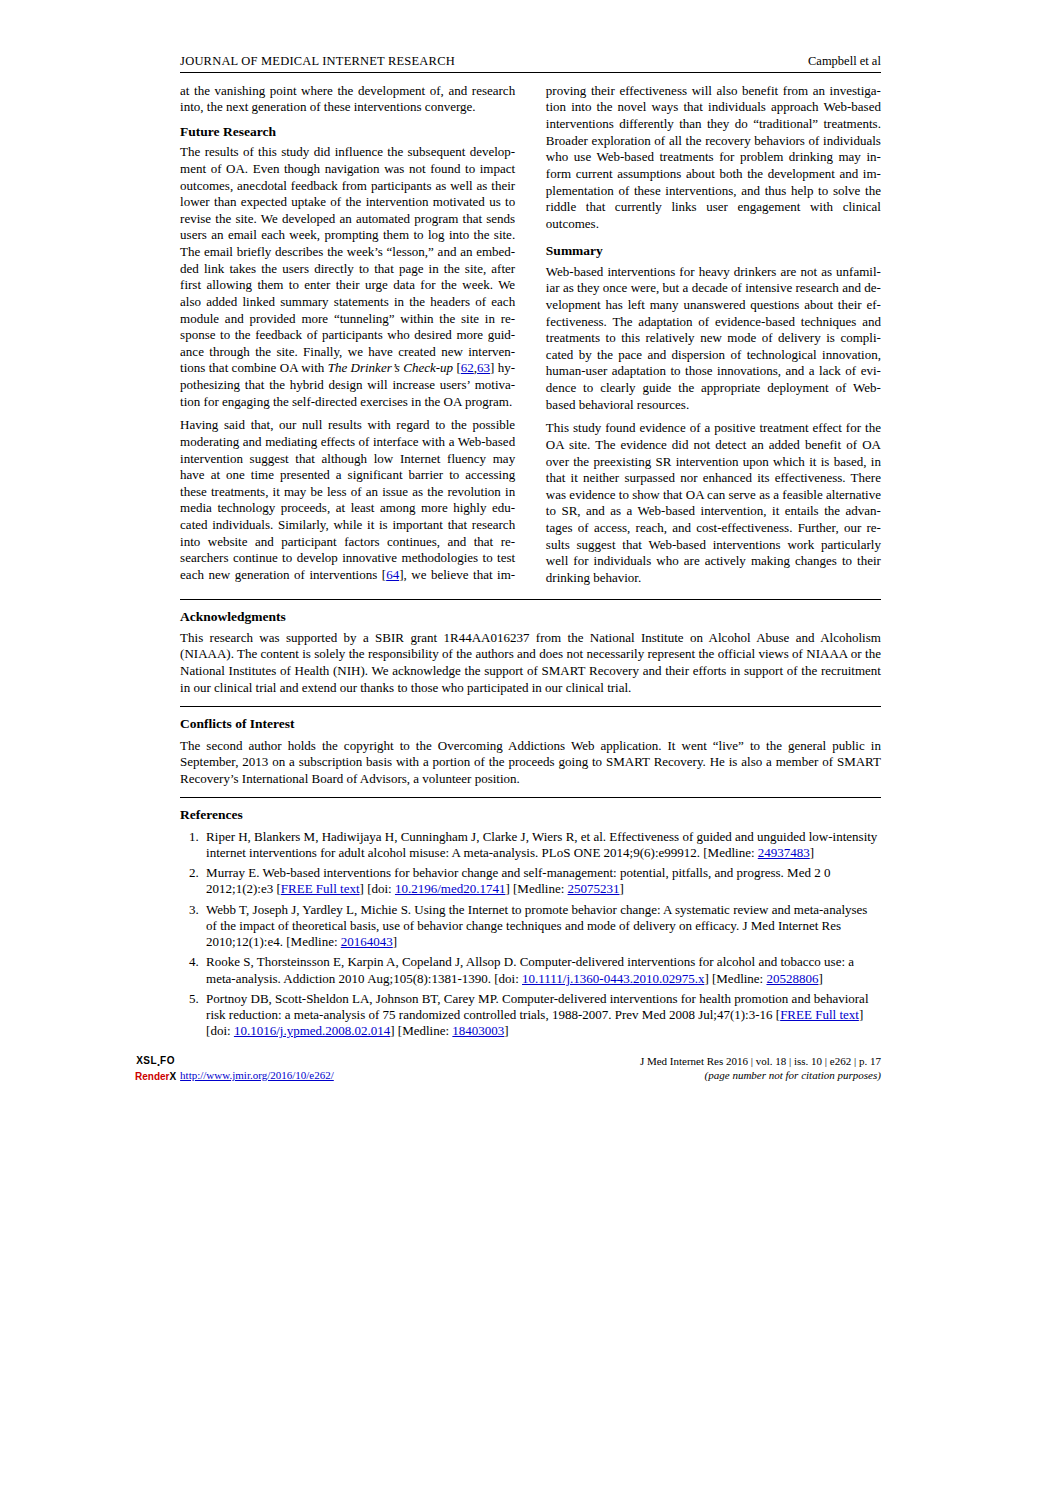JOURNAL OF MEDICAL INTERNET RESEARCH
Campbell et al
at the vanishing point where the development of, and research into, the next generation of these interventions converge.
Future Research
The results of this study did influence the subsequent development of OA. Even though navigation was not found to impact outcomes, anecdotal feedback from participants as well as their lower than expected uptake of the intervention motivated us to revise the site. We developed an automated program that sends users an email each week, prompting them to log into the site. The email briefly describes the week’s “lesson,” and an embedded link takes the users directly to that page in the site, after first allowing them to enter their urge data for the week. We also added linked summary statements in the headers of each module and provided more “tunneling” within the site in response to the feedback of participants who desired more guidance through the site. Finally, we have created new interventions that combine OA with The Drinker’s Check-up [62,63] hypothesizing that the hybrid design will increase users’ motivation for engaging the self-directed exercises in the OA program.
Having said that, our null results with regard to the possible moderating and mediating effects of interface with a Web-based intervention suggest that although low Internet fluency may have at one time presented a significant barrier to accessing these treatments, it may be less of an issue as the revolution in media technology proceeds, at least among more highly educated individuals. Similarly, while it is important that research into website and participant factors continues, and that researchers continue to develop innovative methodologies to test each new generation of interventions [64], we believe that improving their effectiveness will also benefit from an investigation into the novel ways that individuals approach Web-based interventions differently than they do “traditional” treatments. Broader exploration of all the recovery behaviors of individuals who use Web-based treatments for problem drinking may inform current assumptions about both the development and implementation of these interventions, and thus help to solve the riddle that currently links user engagement with clinical outcomes.
Summary
Web-based interventions for heavy drinkers are not as unfamiliar as they once were, but a decade of intensive research and development has left many unanswered questions about their effectiveness. The adaptation of evidence-based techniques and treatments to this relatively new mode of delivery is complicated by the pace and dispersion of technological innovation, human-user adaptation to those innovations, and a lack of evidence to clearly guide the appropriate deployment of Web-based behavioral resources.
This study found evidence of a positive treatment effect for the OA site. The evidence did not detect an added benefit of OA over the preexisting SR intervention upon which it is based, in that it neither surpassed nor enhanced its effectiveness. There was evidence to show that OA can serve as a feasible alternative to SR, and as a Web-based intervention, it entails the advantages of access, reach, and cost-effectiveness. Further, our results suggest that Web-based interventions work particularly well for individuals who are actively making changes to their drinking behavior.
Acknowledgments
This research was supported by a SBIR grant 1R44AA016237 from the National Institute on Alcohol Abuse and Alcoholism (NIAAA). The content is solely the responsibility of the authors and does not necessarily represent the official views of NIAAA or the National Institutes of Health (NIH). We acknowledge the support of SMART Recovery and their efforts in support of the recruitment in our clinical trial and extend our thanks to those who participated in our clinical trial.
Conflicts of Interest
The second author holds the copyright to the Overcoming Addictions Web application. It went “live” to the general public in September, 2013 on a subscription basis with a portion of the proceeds going to SMART Recovery. He is also a member of SMART Recovery’s International Board of Advisors, a volunteer position.
References
Riper H, Blankers M, Hadiwijaya H, Cunningham J, Clarke J, Wiers R, et al. Effectiveness of guided and unguided low-intensity internet interventions for adult alcohol misuse: A meta-analysis. PLoS ONE 2014;9(6):e99912. [Medline: 24937483]
Murray E. Web-based interventions for behavior change and self-management: potential, pitfalls, and progress. Med 2 0 2012;1(2):e3 [FREE Full text] [doi: 10.2196/med20.1741] [Medline: 25075231]
Webb T, Joseph J, Yardley L, Michie S. Using the Internet to promote behavior change: A systematic review and meta-analyses of the impact of theoretical basis, use of behavior change techniques and mode of delivery on efficacy. J Med Internet Res 2010;12(1):e4. [Medline: 20164043]
Rooke S, Thorsteinsson E, Karpin A, Copeland J, Allsop D. Computer-delivered interventions for alcohol and tobacco use: a meta-analysis. Addiction 2010 Aug;105(8):1381-1390. [doi: 10.1111/j.1360-0443.2010.02975.x] [Medline: 20528806]
Portnoy DB, Scott-Sheldon LA, Johnson BT, Carey MP. Computer-delivered interventions for health promotion and behavioral risk reduction: a meta-analysis of 75 randomized controlled trials, 1988-2007. Prev Med 2008 Jul;47(1):3-16 [FREE Full text] [doi: 10.1016/j.ypmed.2008.02.014] [Medline: 18403003]
http://www.jmir.org/2016/10/e262/
J Med Internet Res 2016 | vol. 18 | iss. 10 | e262 | p. 17
(page number not for citation purposes)
XSL•FO
Render X